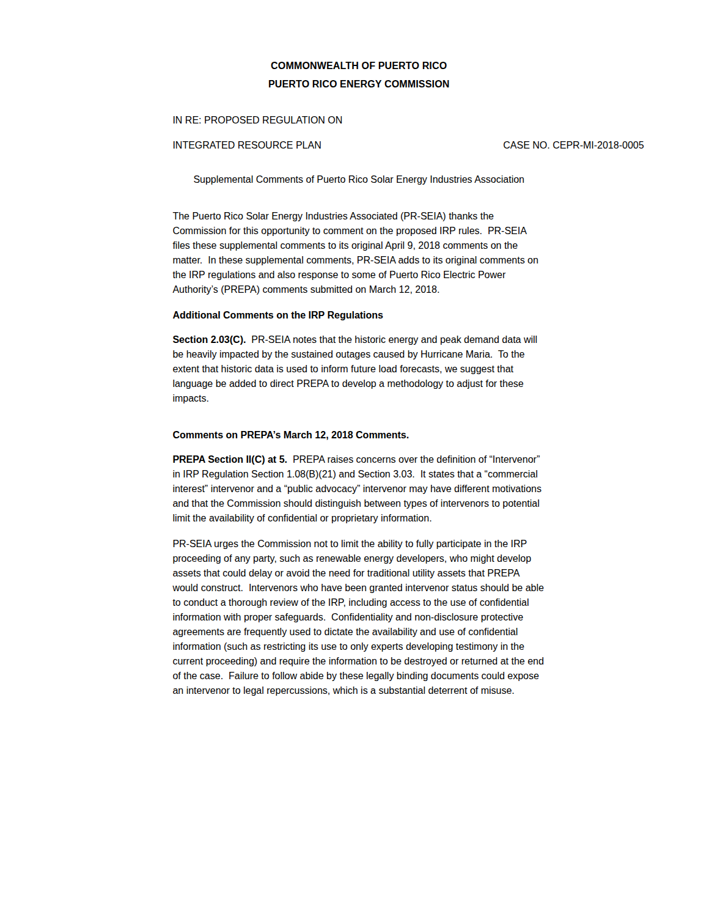COMMONWEALTH OF PUERTO RICO
PUERTO RICO ENERGY COMMISSION
IN RE: PROPOSED REGULATION ON
INTEGRATED RESOURCE PLAN
CASE NO. CEPR-MI-2018-0005
Supplemental Comments of Puerto Rico Solar Energy Industries Association
The Puerto Rico Solar Energy Industries Associated (PR-SEIA) thanks the Commission for this opportunity to comment on the proposed IRP rules. PR-SEIA files these supplemental comments to its original April 9, 2018 comments on the matter. In these supplemental comments, PR-SEIA adds to its original comments on the IRP regulations and also response to some of Puerto Rico Electric Power Authority’s (PREPA) comments submitted on March 12, 2018.
Additional Comments on the IRP Regulations
Section 2.03(C). PR-SEIA notes that the historic energy and peak demand data will be heavily impacted by the sustained outages caused by Hurricane Maria. To the extent that historic data is used to inform future load forecasts, we suggest that language be added to direct PREPA to develop a methodology to adjust for these impacts.
Comments on PREPA’s March 12, 2018 Comments.
PREPA Section II(C) at 5. PREPA raises concerns over the definition of “Intervenor” in IRP Regulation Section 1.08(B)(21) and Section 3.03. It states that a “commercial interest” intervenor and a “public advocacy” intervenor may have different motivations and that the Commission should distinguish between types of intervenors to potential limit the availability of confidential or proprietary information.
PR-SEIA urges the Commission not to limit the ability to fully participate in the IRP proceeding of any party, such as renewable energy developers, who might develop assets that could delay or avoid the need for traditional utility assets that PREPA would construct. Intervenors who have been granted intervenor status should be able to conduct a thorough review of the IRP, including access to the use of confidential information with proper safeguards. Confidentiality and non-disclosure protective agreements are frequently used to dictate the availability and use of confidential information (such as restricting its use to only experts developing testimony in the current proceeding) and require the information to be destroyed or returned at the end of the case. Failure to follow abide by these legally binding documents could expose an intervenor to legal repercussions, which is a substantial deterrent of misuse.